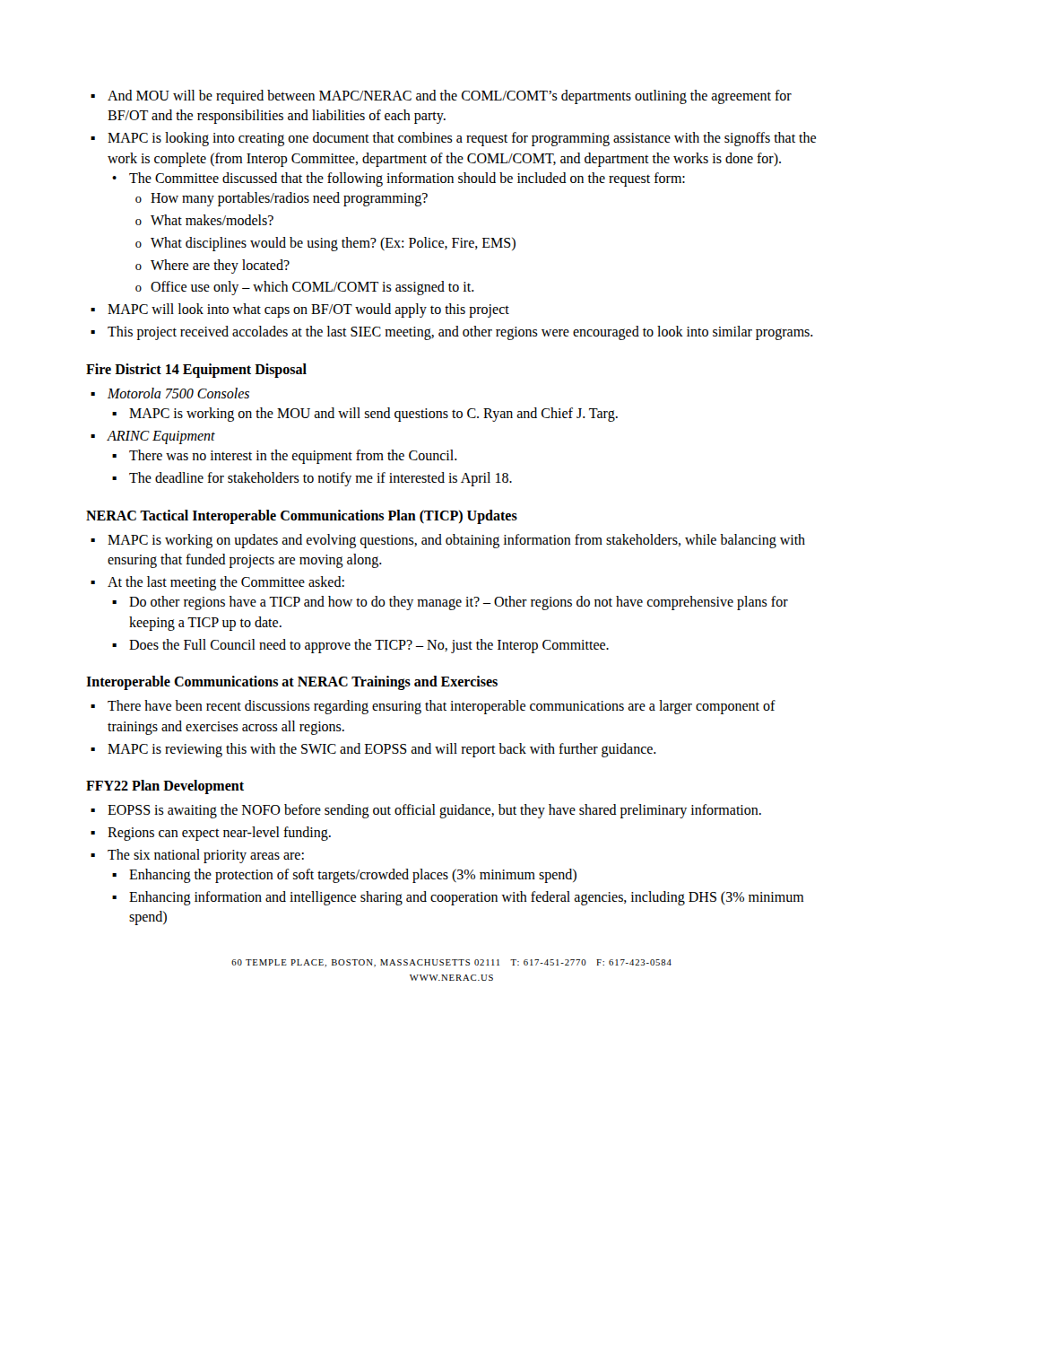And MOU will be required between MAPC/NERAC and the COML/COMT’s departments outlining the agreement for BF/OT and the responsibilities and liabilities of each party.
MAPC is looking into creating one document that combines a request for programming assistance with the signoffs that the work is complete (from Interop Committee, department of the COML/COMT, and department the works is done for).
The Committee discussed that the following information should be included on the request form:
How many portables/radios need programming?
What makes/models?
What disciplines would be using them? (Ex: Police, Fire, EMS)
Where are they located?
Office use only – which COML/COMT is assigned to it.
MAPC will look into what caps on BF/OT would apply to this project
This project received accolades at the last SIEC meeting, and other regions were encouraged to look into similar programs.
Fire District 14 Equipment Disposal
Motorola 7500 Consoles
MAPC is working on the MOU and will send questions to C. Ryan and Chief J. Targ.
ARINC Equipment
There was no interest in the equipment from the Council.
The deadline for stakeholders to notify me if interested is April 18.
NERAC Tactical Interoperable Communications Plan (TICP) Updates
MAPC is working on updates and evolving questions, and obtaining information from stakeholders, while balancing with ensuring that funded projects are moving along.
At the last meeting the Committee asked:
Do other regions have a TICP and how to do they manage it? – Other regions do not have comprehensive plans for keeping a TICP up to date.
Does the Full Council need to approve the TICP? – No, just the Interop Committee.
Interoperable Communications at NERAC Trainings and Exercises
There have been recent discussions regarding ensuring that interoperable communications are a larger component of trainings and exercises across all regions.
MAPC is reviewing this with the SWIC and EOPSS and will report back with further guidance.
FFY22 Plan Development
EOPSS is awaiting the NOFO before sending out official guidance, but they have shared preliminary information.
Regions can expect near-level funding.
The six national priority areas are:
Enhancing the protection of soft targets/crowded places (3% minimum spend)
Enhancing information and intelligence sharing and cooperation with federal agencies, including DHS (3% minimum spend)
60 TEMPLE PLACE, BOSTON, MASSACHUSETTS 02111 T: 617-451-2770 F: 617-423-0584 WWW.NERAC.US